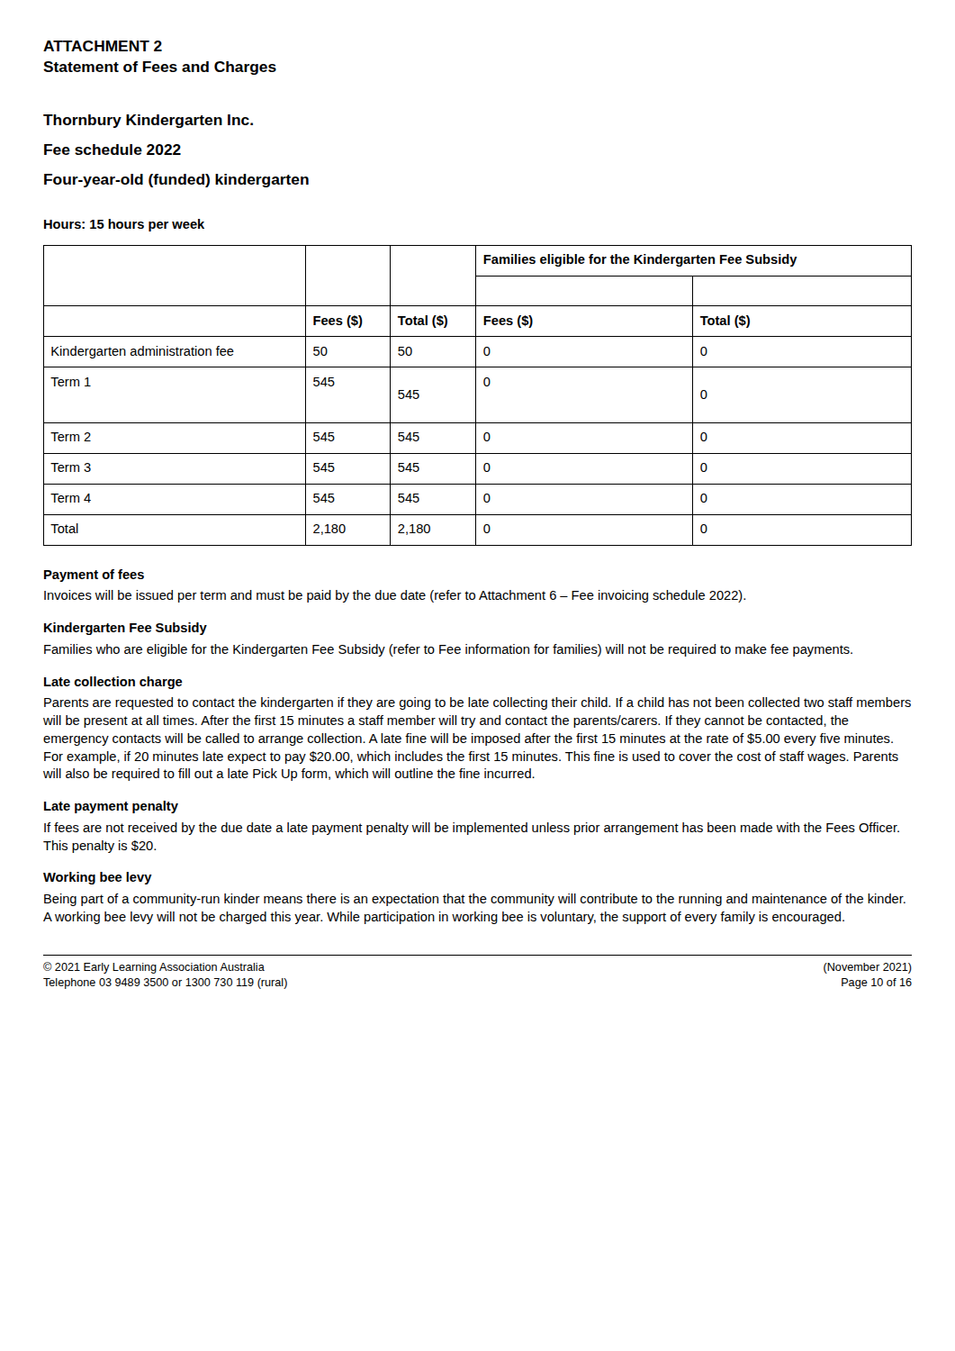ATTACHMENT 2
Statement of Fees and Charges
Thornbury Kindergarten Inc.
Fee schedule 2022
Four-year-old (funded) kindergarten
Hours: 15 hours per week
| | | | Families eligible for the Kindergarten Fee Subsidy |
| --- | --- | --- | --- |
| | Fees ($) | Total ($) | Fees ($) | Total ($) |
| Kindergarten administration fee | 50 | 50 | 0 | 0 |
| Term 1 | 545 | 545 | 0 | 0 |
| Term 2 | 545 | 545 | 0 | 0 |
| Term 3 | 545 | 545 | 0 | 0 |
| Term 4 | 545 | 545 | 0 | 0 |
| Total | 2,180 | 2,180 | 0 | 0 |
Payment of fees
Invoices will be issued per term and must be paid by the due date (refer to Attachment 6 – Fee invoicing schedule 2022).
Kindergarten Fee Subsidy
Families who are eligible for the Kindergarten Fee Subsidy (refer to Fee information for families) will not be required to make fee payments.
Late collection charge
Parents are requested to contact the kindergarten if they are going to be late collecting their child. If a child has not been collected two staff members will be present at all times. After the first 15 minutes a staff member will try and contact the parents/carers. If they cannot be contacted, the emergency contacts will be called to arrange collection. A late fine will be imposed after the first 15 minutes at the rate of $5.00 every five minutes. For example, if 20 minutes late expect to pay $20.00, which includes the first 15 minutes. This fine is used to cover the cost of staff wages. Parents will also be required to fill out a late Pick Up form, which will outline the fine incurred.
Late payment penalty
If fees are not received by the due date a late payment penalty will be implemented unless prior arrangement has been made with the Fees Officer. This penalty is $20.
Working bee levy
Being part of a community-run kinder means there is an expectation that the community will contribute to the running and maintenance of the kinder. A working bee levy will not be charged this year. While participation in working bee is voluntary, the support of every family is encouraged.
© 2021 Early Learning Association Australia
Telephone 03 9489 3500 or 1300 730 119 (rural)
(November 2021)
Page 10 of 16